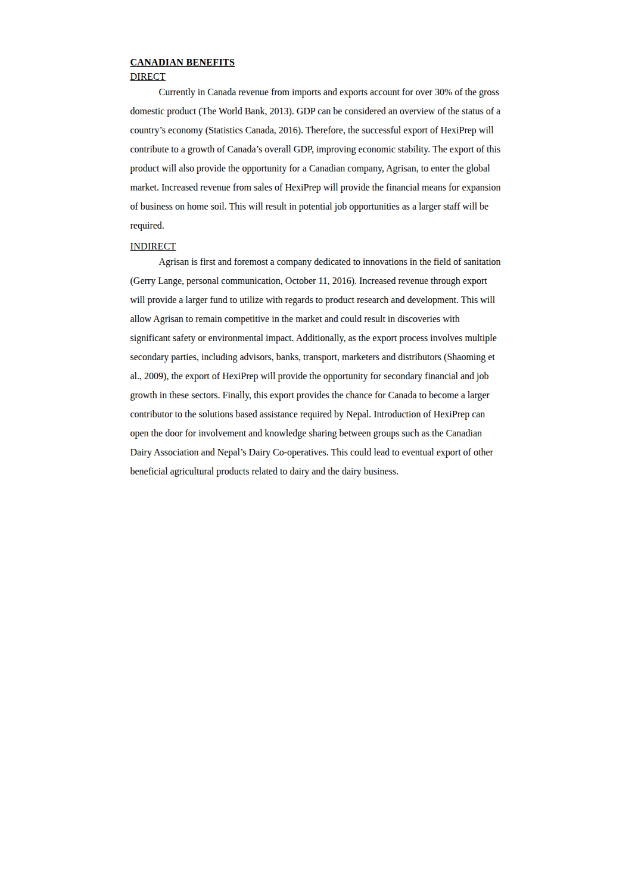CANADIAN BENEFITS
DIRECT
Currently in Canada revenue from imports and exports account for over 30% of the gross domestic product (The World Bank, 2013). GDP can be considered an overview of the status of a country’s economy (Statistics Canada, 2016). Therefore, the successful export of HexiPrep will contribute to a growth of Canada’s overall GDP, improving economic stability. The export of this product will also provide the opportunity for a Canadian company, Agrisan, to enter the global market. Increased revenue from sales of HexiPrep will provide the financial means for expansion of business on home soil. This will result in potential job opportunities as a larger staff will be required.
INDIRECT
Agrisan is first and foremost a company dedicated to innovations in the field of sanitation (Gerry Lange, personal communication, October 11, 2016). Increased revenue through export will provide a larger fund to utilize with regards to product research and development. This will allow Agrisan to remain competitive in the market and could result in discoveries with significant safety or environmental impact. Additionally, as the export process involves multiple secondary parties, including advisors, banks, transport, marketers and distributors (Shaoming et al., 2009), the export of HexiPrep will provide the opportunity for secondary financial and job growth in these sectors. Finally, this export provides the chance for Canada to become a larger contributor to the solutions based assistance required by Nepal. Introduction of HexiPrep can open the door for involvement and knowledge sharing between groups such as the Canadian Dairy Association and Nepal’s Dairy Co-operatives. This could lead to eventual export of other beneficial agricultural products related to dairy and the dairy business.